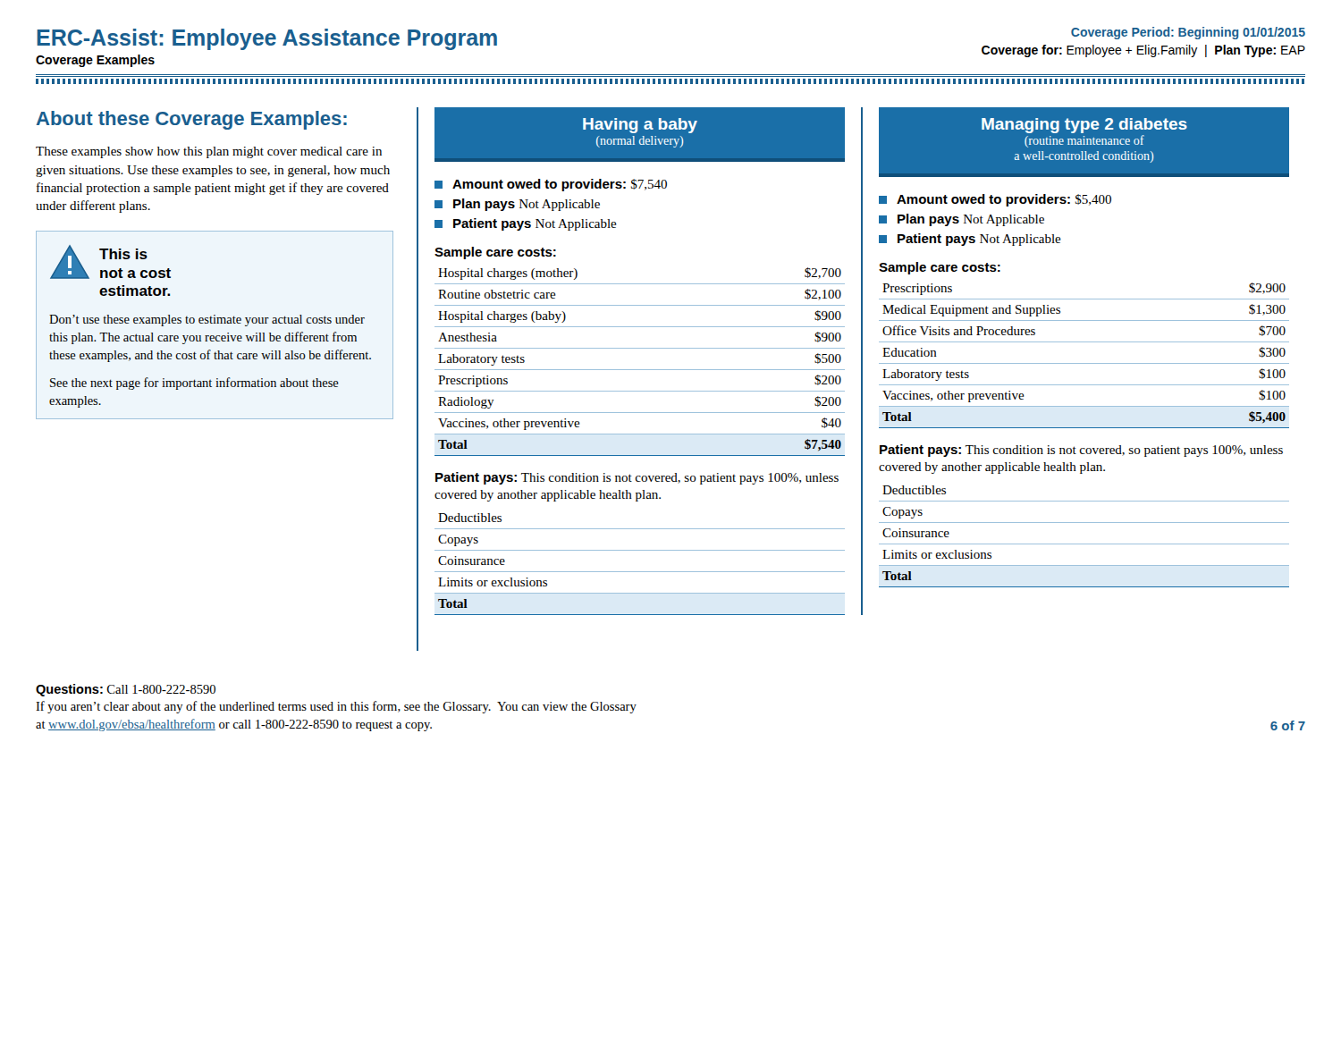ERC-Assist: Employee Assistance Program
Coverage Examples
Coverage Period: Beginning 01/01/2015
Coverage for: Employee + Elig.Family | Plan Type: EAP
About these Coverage Examples:
These examples show how this plan might cover medical care in given situations. Use these examples to see, in general, how much financial protection a sample patient might get if they are covered under different plans.
This is
not a cost
estimator.
Don’t use these examples to estimate your actual costs under this plan. The actual care you receive will be different from these examples, and the cost of that care will also be different.
See the next page for important information about these examples.
Having a baby
(normal delivery)
Amount owed to providers: $7,540
Plan pays Not Applicable
Patient pays Not Applicable
Sample care costs:
| Hospital charges (mother) | $2,700 |
| Routine obstetric care | $2,100 |
| Hospital charges (baby) | $900 |
| Anesthesia | $900 |
| Laboratory tests | $500 |
| Prescriptions | $200 |
| Radiology | $200 |
| Vaccines, other preventive | $40 |
| Total | $7,540 |
Patient pays: This condition is not covered, so patient pays 100%, unless covered by another applicable health plan.
| Deductibles | |
| Copays | |
| Coinsurance | |
| Limits or exclusions | |
| Total | |
Managing type 2 diabetes
(routine maintenance of
a well-controlled condition)
Amount owed to providers: $5,400
Plan pays Not Applicable
Patient pays Not Applicable
Sample care costs:
| Prescriptions | $2,900 |
| Medical Equipment and Supplies | $1,300 |
| Office Visits and Procedures | $700 |
| Education | $300 |
| Laboratory tests | $100 |
| Vaccines, other preventive | $100 |
| Total | $5,400 |
Patient pays: This condition is not covered, so patient pays 100%, unless covered by another applicable health plan.
| Deductibles | |
| Copays | |
| Coinsurance | |
| Limits or exclusions | |
| Total | |
Questions: Call 1-800-222-8590
If you aren’t clear about any of the underlined terms used in this form, see the Glossary. You can view the Glossary
at www.dol.gov/ebsa/healthreform or call 1-800-222-8590 to request a copy.
6 of 7